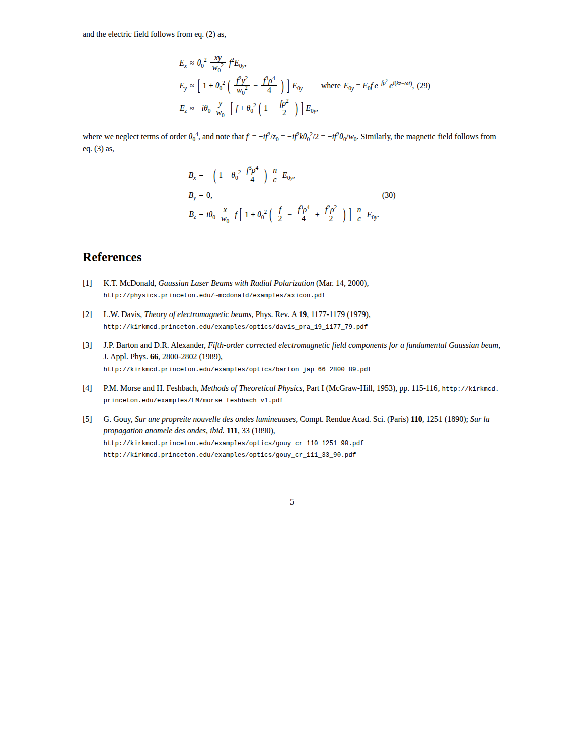and the electric field follows from eq. (2) as,
| E x | ≈ | θ 0 2 xy w 0 2 f 2 E 0 y , | | | |
| E y | ≈ | [ 1 + θ 0 2 ( f 2 y 2 w 0 2 − f 3 ρ 4 4 ) ] E 0 y | where | E 0 y = E 0 f e − fρ 2 e i ( kz − ωt ) , | (29) |
| E z | ≈ | − iθ 0 y w 0 [ f + θ 0 2 ( 1 − fρ 2 2 ) ] E 0 y , | | | |
where we neglect terms of order θ04, and note that f′ = −if2/z0 = −if2kθ02/2 = −if2θ0/w0. Similarly, the magnetic field follows from eq. (3) as,
| B x | = | − ( 1 − θ 0 2 f 3 ρ 4 4 ) n c E 0 y , | |
| B y | = | 0, | (30) |
| B z | = | iθ 0 x w 0 f [ 1 + θ 0 2 ( f 2 − f 3 ρ 4 4 + f 2 ρ 2 2 ) ] n c E 0 y . | |
References
[1] K.T. McDonald, Gaussian Laser Beams with Radial Polarization (Mar. 14, 2000),
http://physics.princeton.edu/~mcdonald/examples/axicon.pdf
[2] L.W. Davis, Theory of electromagnetic beams, Phys. Rev. A 19, 1177-1179 (1979),
http://kirkmcd.princeton.edu/examples/optics/davis_pra_19_1177_79.pdf
[3] J.P. Barton and D.R. Alexander, Fifth-order corrected electromagnetic field components for a fundamental Gaussian beam, J. Appl. Phys. 66, 2800-2802 (1989),
http://kirkmcd.princeton.edu/examples/optics/barton_jap_66_2800_89.pdf
[4] P.M. Morse and H. Feshbach, Methods of Theoretical Physics, Part I (McGraw-Hill, 1953), pp. 115-116, http://kirkmcd.princeton.edu/examples/EM/morse_feshbach_v1.pdf
[5] G. Gouy, Sur une propreite nouvelle des ondes lumineuases, Compt. Rendue Acad. Sci. (Paris) 110, 1251 (1890); Sur la propagation anomele des ondes, ibid. 111, 33 (1890),
http://kirkmcd.princeton.edu/examples/optics/gouy_cr_110_1251_90.pdf
http://kirkmcd.princeton.edu/examples/optics/gouy_cr_111_33_90.pdf
5